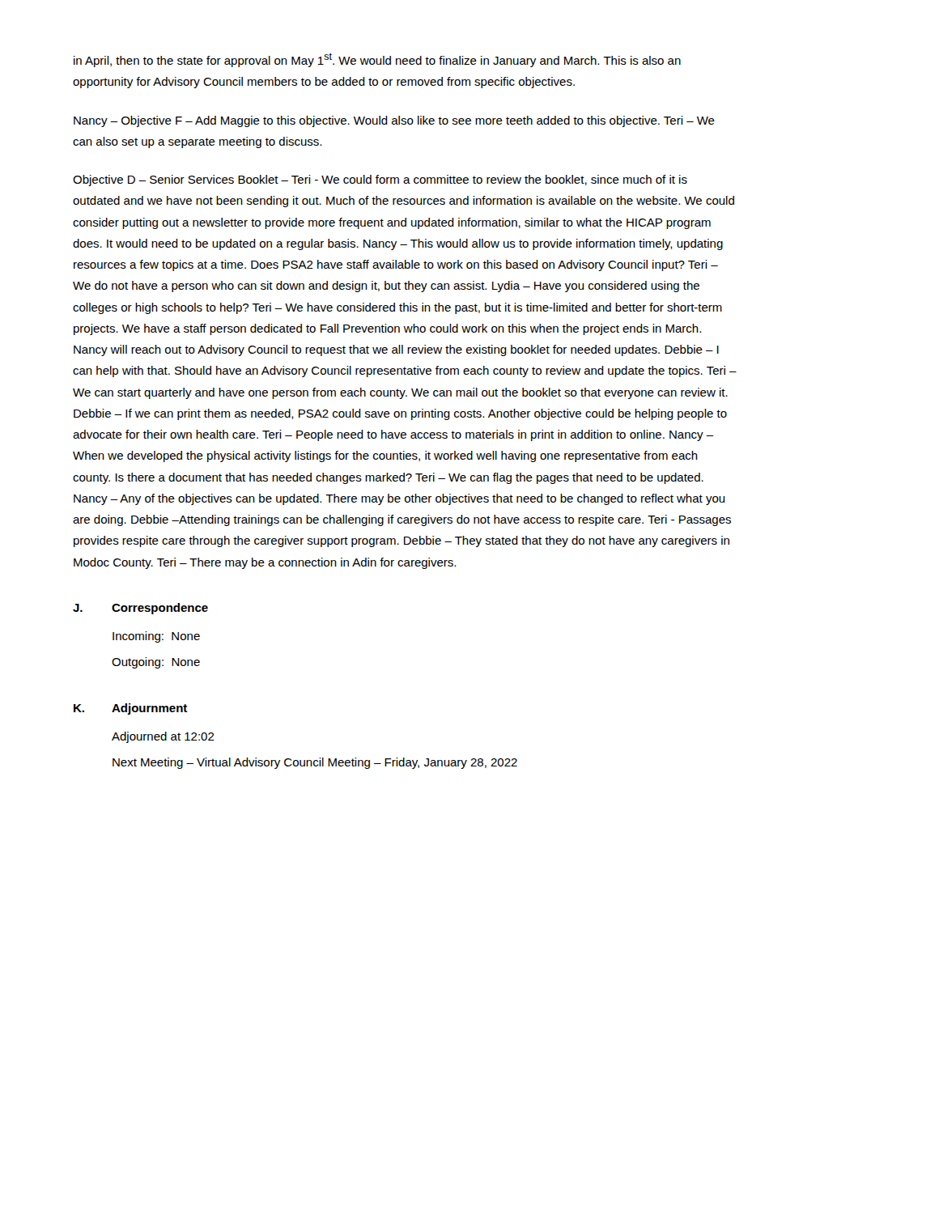in April, then to the state for approval on May 1st. We would need to finalize in January and March. This is also an opportunity for Advisory Council members to be added to or removed from specific objectives.
Nancy – Objective F – Add Maggie to this objective. Would also like to see more teeth added to this objective. Teri – We can also set up a separate meeting to discuss.
Objective D – Senior Services Booklet – Teri - We could form a committee to review the booklet, since much of it is outdated and we have not been sending it out. Much of the resources and information is available on the website. We could consider putting out a newsletter to provide more frequent and updated information, similar to what the HICAP program does. It would need to be updated on a regular basis. Nancy – This would allow us to provide information timely, updating resources a few topics at a time. Does PSA2 have staff available to work on this based on Advisory Council input? Teri – We do not have a person who can sit down and design it, but they can assist. Lydia – Have you considered using the colleges or high schools to help? Teri – We have considered this in the past, but it is time-limited and better for short-term projects. We have a staff person dedicated to Fall Prevention who could work on this when the project ends in March. Nancy will reach out to Advisory Council to request that we all review the existing booklet for needed updates. Debbie – I can help with that. Should have an Advisory Council representative from each county to review and update the topics. Teri – We can start quarterly and have one person from each county. We can mail out the booklet so that everyone can review it. Debbie – If we can print them as needed, PSA2 could save on printing costs. Another objective could be helping people to advocate for their own health care. Teri – People need to have access to materials in print in addition to online. Nancy – When we developed the physical activity listings for the counties, it worked well having one representative from each county. Is there a document that has needed changes marked? Teri – We can flag the pages that need to be updated. Nancy – Any of the objectives can be updated. There may be other objectives that need to be changed to reflect what you are doing. Debbie –Attending trainings can be challenging if caregivers do not have access to respite care. Teri - Passages provides respite care through the caregiver support program. Debbie – They stated that they do not have any caregivers in Modoc County. Teri – There may be a connection in Adin for caregivers.
J. Correspondence
Incoming: None
Outgoing: None
K. Adjournment
Adjourned at 12:02
Next Meeting – Virtual Advisory Council Meeting – Friday, January 28, 2022